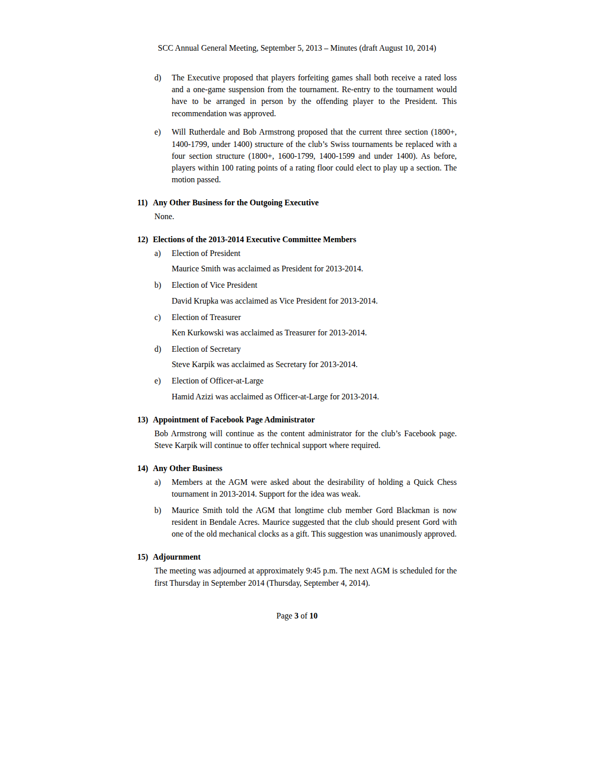SCC Annual General Meeting, September 5, 2013 – Minutes (draft August 10, 2014)
d) The Executive proposed that players forfeiting games shall both receive a rated loss and a one-game suspension from the tournament. Re-entry to the tournament would have to be arranged in person by the offending player to the President. This recommendation was approved.
e) Will Rutherdale and Bob Armstrong proposed that the current three section (1800+, 1400-1799, under 1400) structure of the club’s Swiss tournaments be replaced with a four section structure (1800+, 1600-1799, 1400-1599 and under 1400). As before, players within 100 rating points of a rating floor could elect to play up a section. The motion passed.
11) Any Other Business for the Outgoing Executive
None.
12) Elections of the 2013-2014 Executive Committee Members
a) Election of President
Maurice Smith was acclaimed as President for 2013-2014.
b) Election of Vice President
David Krupka was acclaimed as Vice President for 2013-2014.
c) Election of Treasurer
Ken Kurkowski was acclaimed as Treasurer for 2013-2014.
d) Election of Secretary
Steve Karpik was acclaimed as Secretary for 2013-2014.
e) Election of Officer-at-Large
Hamid Azizi was acclaimed as Officer-at-Large for 2013-2014.
13) Appointment of Facebook Page Administrator
Bob Armstrong will continue as the content administrator for the club’s Facebook page. Steve Karpik will continue to offer technical support where required.
14) Any Other Business
a) Members at the AGM were asked about the desirability of holding a Quick Chess tournament in 2013-2014. Support for the idea was weak.
b) Maurice Smith told the AGM that longtime club member Gord Blackman is now resident in Bendale Acres. Maurice suggested that the club should present Gord with one of the old mechanical clocks as a gift. This suggestion was unanimously approved.
15) Adjournment
The meeting was adjourned at approximately 9:45 p.m. The next AGM is scheduled for the first Thursday in September 2014 (Thursday, September 4, 2014).
Page 3 of 10